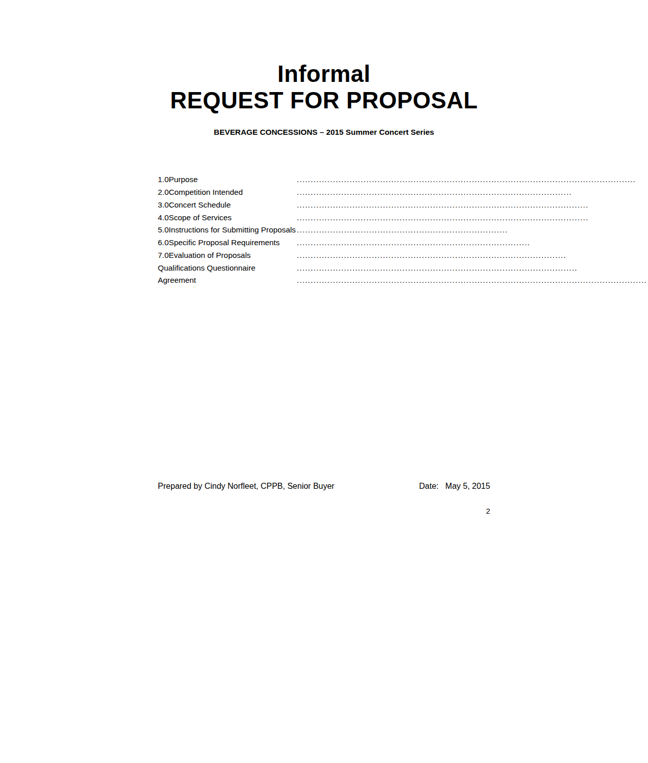Informal REQUEST FOR PROPOSAL
BEVERAGE CONCESSIONS – 2015 Summer Concert Series
| 1.0 | Purpose | .......................................................................................................................... | 3 |
| 2.0 | Competition Intended | ................................................................................................... | 3 |
| 3.0 | Concert Schedule | ......................................................................................................... | 3 |
| 4.0 | Scope of Services | ......................................................................................................... | 4 |
| 5.0 | Instructions for Submitting Proposals | ............................................................................ | 10 |
| 6.0 | Specific Proposal Requirements | .................................................................................... | 10 |
| 7.0 | Evaluation of Proposals | ................................................................................................. | 11 |
| Qualifications Questionnaire | ..................................................................................................... | 12 |
| Agreement | .............................................................................................................................. | 15 |
Prepared by Cindy Norfleet, CPPB, Senior Buyer Date: May 5, 2015
2